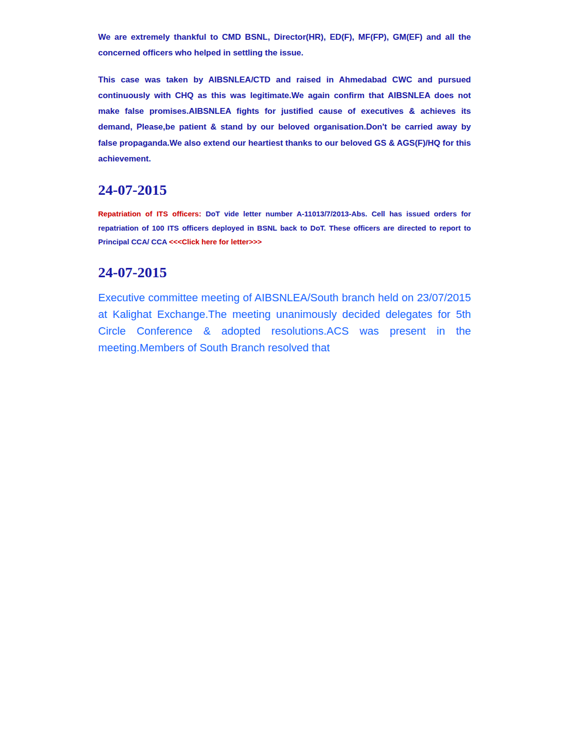We are extremely thankful to CMD BSNL, Director(HR), ED(F), MF(FP), GM(EF) and all the concerned officers who helped in settling the issue.
This case was taken by AIBSNLEA/CTD and raised in Ahmedabad CWC and pursued continuously with CHQ as this was legitimate.We again confirm that AIBSNLEA does not make false promises.AIBSNLEA fights for justified cause of executives & achieves its demand, Please,be patient & stand by our beloved organisation.Don't be carried away by false propaganda.We also extend our heartiest thanks to our beloved GS & AGS(F)/HQ for this achievement.
24-07-2015
Repatriation of ITS officers: DoT vide letter number A-11013/7/2013-Abs. Cell has issued orders for repatriation of 100 ITS officers deployed in BSNL back to DoT. These officers are directed to report to Principal CCA/ CCA <<<Click here for letter>>>
24-07-2015
Executive committee meeting of AIBSNLEA/South branch held on 23/07/2015 at Kalighat Exchange.The meeting unanimously decided delegates for 5th Circle Conference & adopted resolutions.ACS was present in the meeting.Members of South Branch resolved that